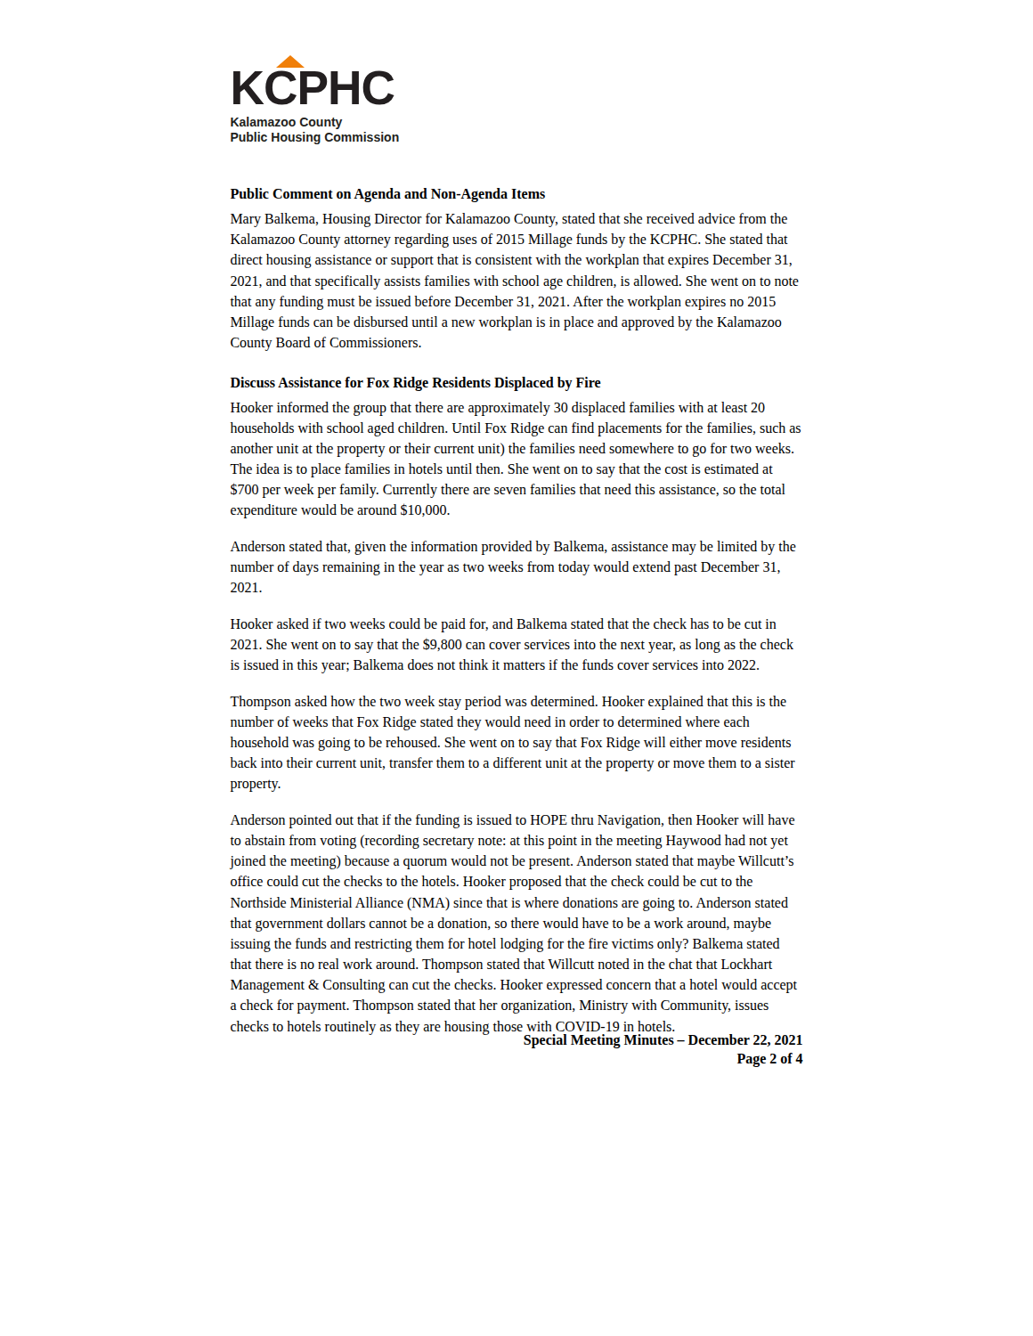KC PHC
Kalamazoo County
Public Housing Commission
Public Comment on Agenda and Non-Agenda Items
Mary Balkema, Housing Director for Kalamazoo County, stated that she received advice from the Kalamazoo County attorney regarding uses of 2015 Millage funds by the KCPHC. She stated that direct housing assistance or support that is consistent with the workplan that expires December 31, 2021, and that specifically assists families with school age children, is allowed. She went on to note that any funding must be issued before December 31, 2021. After the workplan expires no 2015 Millage funds can be disbursed until a new workplan is in place and approved by the Kalamazoo County Board of Commissioners.
Discuss Assistance for Fox Ridge Residents Displaced by Fire
Hooker informed the group that there are approximately 30 displaced families with at least 20 households with school aged children. Until Fox Ridge can find placements for the families, such as another unit at the property or their current unit) the families need somewhere to go for two weeks. The idea is to place families in hotels until then. She went on to say that the cost is estimated at $700 per week per family. Currently there are seven families that need this assistance, so the total expenditure would be around $10,000.
Anderson stated that, given the information provided by Balkema, assistance may be limited by the number of days remaining in the year as two weeks from today would extend past December 31, 2021.
Hooker asked if two weeks could be paid for, and Balkema stated that the check has to be cut in 2021. She went on to say that the $9,800 can cover services into the next year, as long as the check is issued in this year; Balkema does not think it matters if the funds cover services into 2022.
Thompson asked how the two week stay period was determined. Hooker explained that this is the number of weeks that Fox Ridge stated they would need in order to determined where each household was going to be rehoused. She went on to say that Fox Ridge will either move residents back into their current unit, transfer them to a different unit at the property or move them to a sister property.
Anderson pointed out that if the funding is issued to HOPE thru Navigation, then Hooker will have to abstain from voting (recording secretary note: at this point in the meeting Haywood had not yet joined the meeting) because a quorum would not be present. Anderson stated that maybe Willcutt’s office could cut the checks to the hotels. Hooker proposed that the check could be cut to the Northside Ministerial Alliance (NMA) since that is where donations are going to. Anderson stated that government dollars cannot be a donation, so there would have to be a work around, maybe issuing the funds and restricting them for hotel lodging for the fire victims only? Balkema stated that there is no real work around. Thompson stated that Willcutt noted in the chat that Lockhart Management & Consulting can cut the checks. Hooker expressed concern that a hotel would accept a check for payment. Thompson stated that her organization, Ministry with Community, issues checks to hotels routinely as they are housing those with COVID-19 in hotels.
Special Meeting Minutes – December 22, 2021
Page 2 of 4